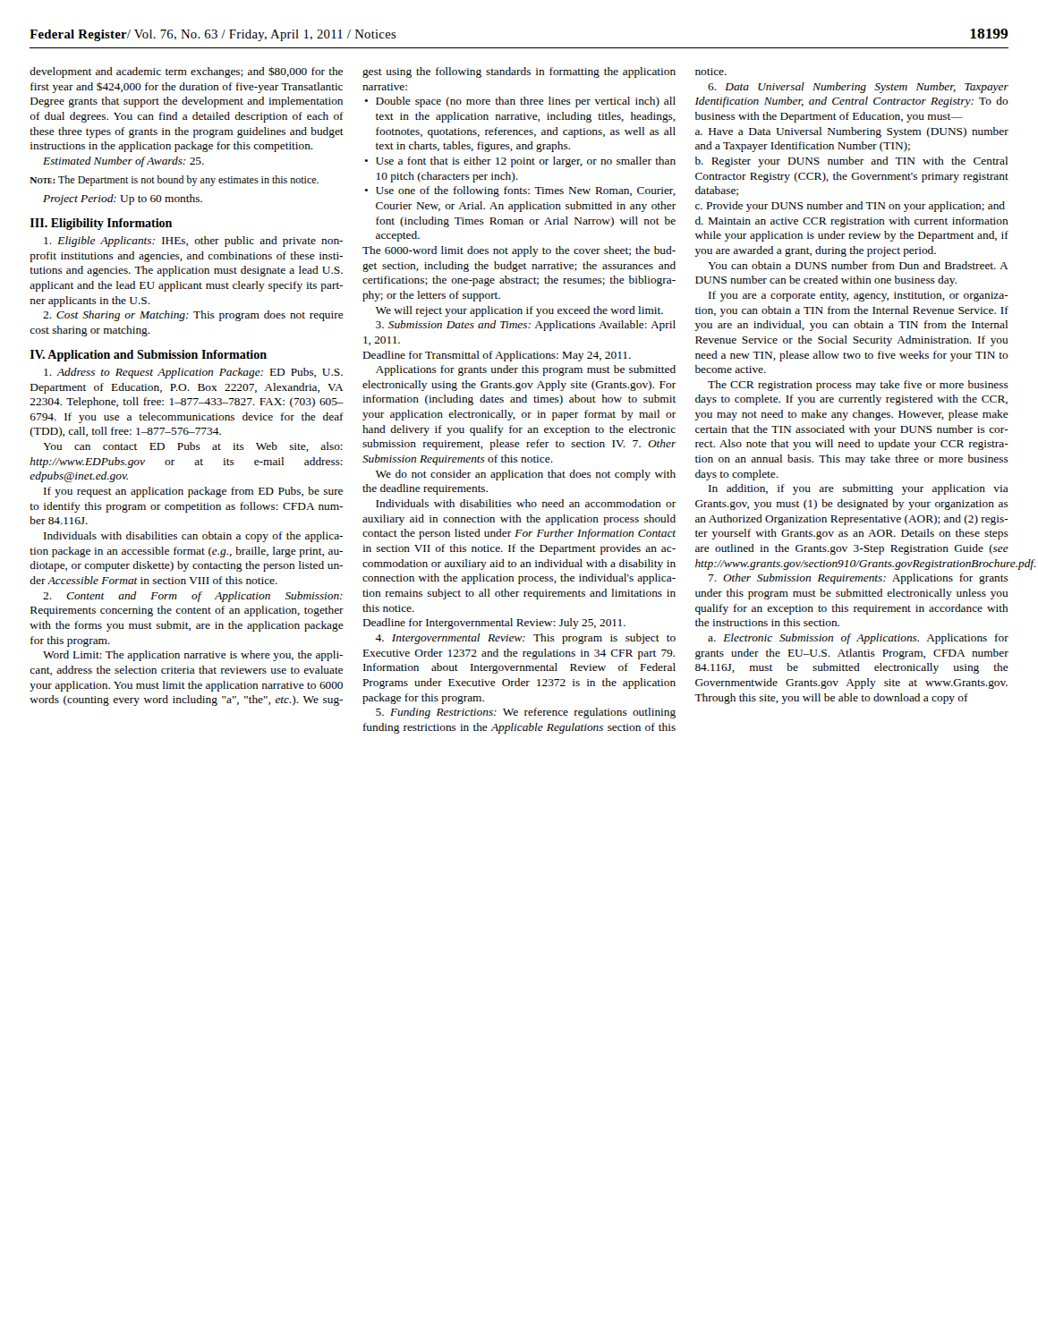Federal Register/ Vol. 76, No. 63 / Friday, April 1, 2011 / Notices
18199
development and academic term exchanges; and $80,000 for the first year and $424,000 for the duration of five-year Transatlantic Degree grants that support the development and implementation of dual degrees. You can find a detailed description of each of these three types of grants in the program guidelines and budget instructions in the application package for this competition.
Estimated Number of Awards: 25.
Note: The Department is not bound by any estimates in this notice.
Project Period: Up to 60 months.
III. Eligibility Information
1. Eligible Applicants: IHEs, other public and private nonprofit institutions and agencies, and combinations of these institutions and agencies. The application must designate a lead U.S. applicant and the lead EU applicant must clearly specify its partner applicants in the U.S.
2. Cost Sharing or Matching: This program does not require cost sharing or matching.
IV. Application and Submission Information
1. Address to Request Application Package: ED Pubs, U.S. Department of Education, P.O. Box 22207, Alexandria, VA 22304. Telephone, toll free: 1–877–433–7827. FAX: (703) 605–6794. If you use a telecommunications device for the deaf (TDD), call, toll free: 1–877–576–7734.
You can contact ED Pubs at its Web site, also: http://www.EDPubs.gov or at its e-mail address: edpubs@inet.ed.gov.
If you request an application package from ED Pubs, be sure to identify this program or competition as follows: CFDA number 84.116J.
Individuals with disabilities can obtain a copy of the application package in an accessible format (e.g., braille, large print, audiotape, or computer diskette) by contacting the person listed under Accessible Format in section VIII of this notice.
2. Content and Form of Application Submission: Requirements concerning the content of an application, together with the forms you must submit, are in the application package for this program.
Word Limit: The application narrative is where you, the applicant, address the selection criteria that reviewers use to evaluate your application. You must limit the application narrative to 6000 words (counting every word including "a", "the", etc.). We suggest using the following standards in formatting the application narrative:
Double space (no more than three lines per vertical inch) all text in the application narrative, including titles, headings, footnotes, quotations, references, and captions, as well as all text in charts, tables, figures, and graphs.
Use a font that is either 12 point or larger, or no smaller than 10 pitch (characters per inch).
Use one of the following fonts: Times New Roman, Courier, Courier New, or Arial. An application submitted in any other font (including Times Roman or Arial Narrow) will not be accepted.
The 6000-word limit does not apply to the cover sheet; the budget section, including the budget narrative; the assurances and certifications; the one-page abstract; the resumes; the bibliography; or the letters of support.
We will reject your application if you exceed the word limit.
3. Submission Dates and Times: Applications Available: April 1, 2011.
Deadline for Transmittal of Applications: May 24, 2011.
Applications for grants under this program must be submitted electronically using the Grants.gov Apply site (Grants.gov). For information (including dates and times) about how to submit your application electronically, or in paper format by mail or hand delivery if you qualify for an exception to the electronic submission requirement, please refer to section IV. 7. Other Submission Requirements of this notice.
We do not consider an application that does not comply with the deadline requirements.
Individuals with disabilities who need an accommodation or auxiliary aid in connection with the application process should contact the person listed under For Further Information Contact in section VII of this notice. If the Department provides an accommodation or auxiliary aid to an individual with a disability in connection with the application process, the individual's application remains subject to all other requirements and limitations in this notice.
Deadline for Intergovernmental Review: July 25, 2011.
4. Intergovernmental Review: This program is subject to Executive Order 12372 and the regulations in 34 CFR part 79. Information about Intergovernmental Review of Federal Programs under Executive Order 12372 is in the application package for this program.
5. Funding Restrictions: We reference regulations outlining funding restrictions in the Applicable Regulations section of this notice.
6. Data Universal Numbering System Number, Taxpayer Identification Number, and Central Contractor Registry: To do business with the Department of Education, you must—
a. Have a Data Universal Numbering System (DUNS) number and a Taxpayer Identification Number (TIN);
b. Register your DUNS number and TIN with the Central Contractor Registry (CCR), the Government's primary registrant database;
c. Provide your DUNS number and TIN on your application; and
d. Maintain an active CCR registration with current information while your application is under review by the Department and, if you are awarded a grant, during the project period.
You can obtain a DUNS number from Dun and Bradstreet. A DUNS number can be created within one business day.
If you are a corporate entity, agency, institution, or organization, you can obtain a TIN from the Internal Revenue Service. If you are an individual, you can obtain a TIN from the Internal Revenue Service or the Social Security Administration. If you need a new TIN, please allow two to five weeks for your TIN to become active.
The CCR registration process may take five or more business days to complete. If you are currently registered with the CCR, you may not need to make any changes. However, please make certain that the TIN associated with your DUNS number is correct. Also note that you will need to update your CCR registration on an annual basis. This may take three or more business days to complete.
In addition, if you are submitting your application via Grants.gov, you must (1) be designated by your organization as an Authorized Organization Representative (AOR); and (2) register yourself with Grants.gov as an AOR. Details on these steps are outlined in the Grants.gov 3-Step Registration Guide (see http://www.grants.gov/section910/Grants.govRegistrationBrochure.pdf.
7. Other Submission Requirements: Applications for grants under this program must be submitted electronically unless you qualify for an exception to this requirement in accordance with the instructions in this section.
a. Electronic Submission of Applications. Applications for grants under the EU–U.S. Atlantis Program, CFDA number 84.116J, must be submitted electronically using the Governmentwide Grants.gov Apply site at www.Grants.gov. Through this site, you will be able to download a copy of